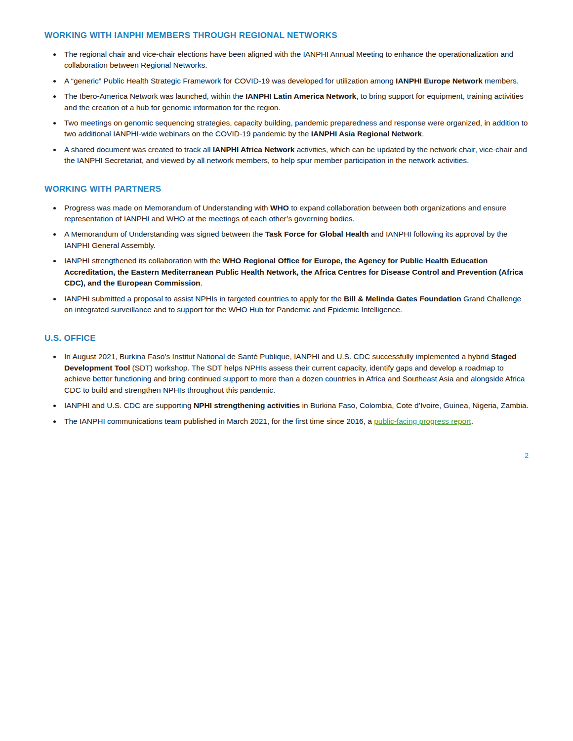Working with IANPHI Members through Regional Networks
The regional chair and vice-chair elections have been aligned with the IANPHI Annual Meeting to enhance the operationalization and collaboration between Regional Networks.
A “generic” Public Health Strategic Framework for COVID-19 was developed for utilization among IANPHI Europe Network members.
The Ibero-America Network was launched, within the IANPHI Latin America Network, to bring support for equipment, training activities and the creation of a hub for genomic information for the region.
Two meetings on genomic sequencing strategies, capacity building, pandemic preparedness and response were organized, in addition to two additional IANPHI-wide webinars on the COVID-19 pandemic by the IANPHI Asia Regional Network.
A shared document was created to track all IANPHI Africa Network activities, which can be updated by the network chair, vice-chair and the IANPHI Secretariat, and viewed by all network members, to help spur member participation in the network activities.
Working with Partners
Progress was made on Memorandum of Understanding with WHO to expand collaboration between both organizations and ensure representation of IANPHI and WHO at the meetings of each other’s governing bodies.
A Memorandum of Understanding was signed between the Task Force for Global Health and IANPHI following its approval by the IANPHI General Assembly.
IANPHI strengthened its collaboration with the WHO Regional Office for Europe, the Agency for Public Health Education Accreditation, the Eastern Mediterranean Public Health Network, the Africa Centres for Disease Control and Prevention (Africa CDC), and the European Commission.
IANPHI submitted a proposal to assist NPHIs in targeted countries to apply for the Bill & Melinda Gates Foundation Grand Challenge on integrated surveillance and to support for the WHO Hub for Pandemic and Epidemic Intelligence.
U.S. Office
In August 2021, Burkina Faso’s Institut National de Santé Publique, IANPHI and U.S. CDC successfully implemented a hybrid Staged Development Tool (SDT) workshop. The SDT helps NPHIs assess their current capacity, identify gaps and develop a roadmap to achieve better functioning and bring continued support to more than a dozen countries in Africa and Southeast Asia and alongside Africa CDC to build and strengthen NPHIs throughout this pandemic.
IANPHI and U.S. CDC are supporting NPHI strengthening activities in Burkina Faso, Colombia, Cote d’Ivoire, Guinea, Nigeria, Zambia.
The IANPHI communications team published in March 2021, for the first time since 2016, a public-facing progress report.
2